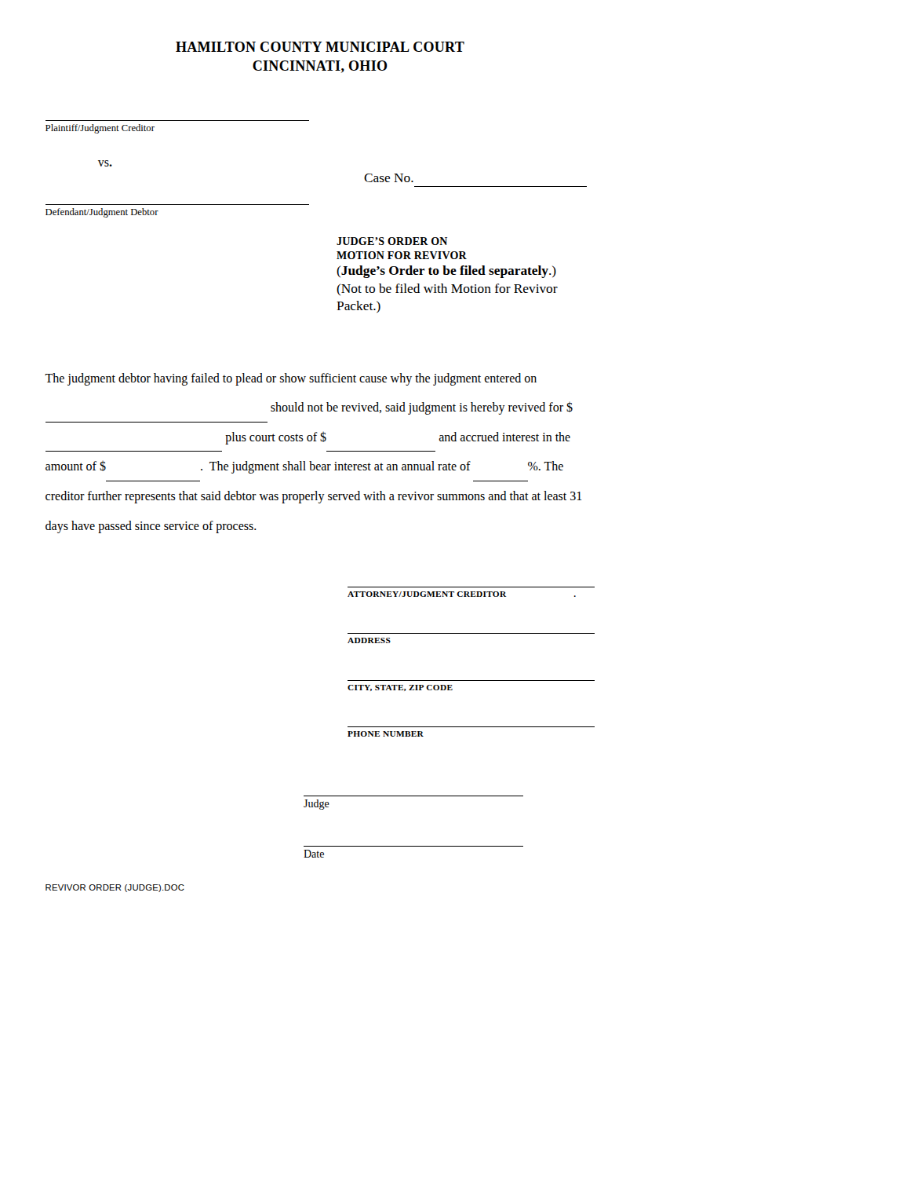HAMILTON COUNTY MUNICIPAL COURT
CINCINNATI, OHIO
Plaintiff/Judgment Creditor
vs.
Defendant/Judgment Debtor
Case No.
JUDGE’S ORDER ON
MOTION FOR REVIVOR
(Judge’s Order to be filed separately.)
(Not to be filed with Motion for Revivor Packet.)
The judgment debtor having failed to plead or show sufficient cause why the judgment entered on should not be revived, said judgment is hereby revived for $ plus court costs of $ and accrued interest in the amount of $ . The judgment shall bear interest at an annual rate of %. The creditor further represents that said debtor was properly served with a revivor summons and that at least 31 days have passed since service of process.
ATTORNEY/JUDGMENT CREDITOR.
ADDRESS
CITY, STATE, ZIP CODE
PHONE NUMBER
Judge
Date
REVIVOR ORDER (JUDGE).DOC